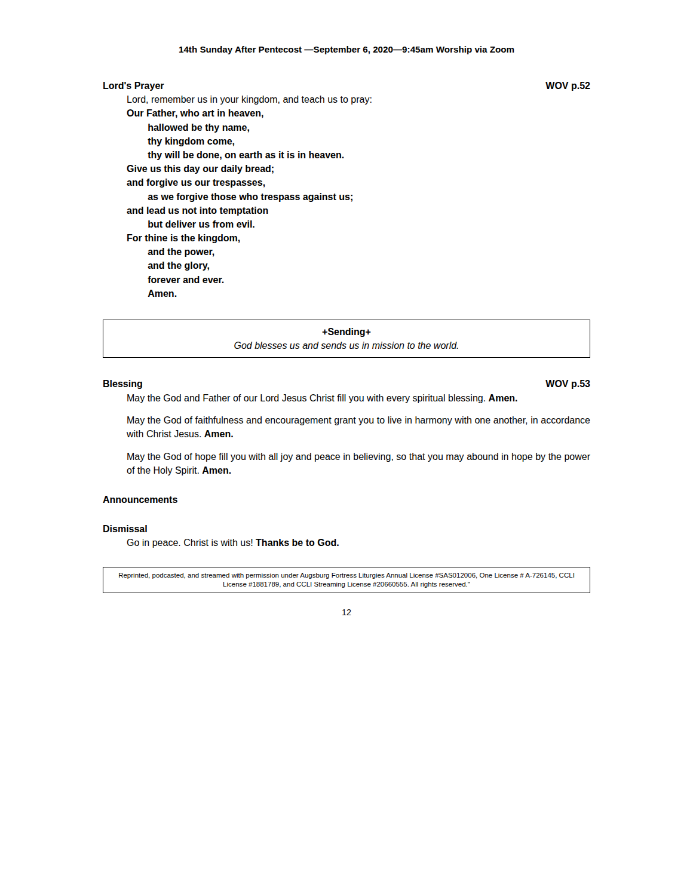14th Sunday After Pentecost —September 6, 2020—9:45am Worship via Zoom
Lord's Prayer WOV p.52
Lord, remember us in your kingdom, and teach us to pray:
Our Father, who art in heaven, hallowed be thy name, thy kingdom come, thy will be done, on earth as it is in heaven.
Give us this day our daily bread;
and forgive us our trespasses, as we forgive those who trespass against us;
and lead us not into temptation but deliver us from evil.
For thine is the kingdom, and the power, and the glory, forever and ever. Amen.
+Sending+
God blesses us and sends us in mission to the world.
Blessing WOV p.53
May the God and Father of our Lord Jesus Christ fill you with every spiritual blessing. Amen.
May the God of faithfulness and encouragement grant you to live in harmony with one another, in accordance with Christ Jesus. Amen.
May the God of hope fill you with all joy and peace in believing, so that you may abound in hope by the power of the Holy Spirit. Amen.
Announcements
Dismissal
Go in peace. Christ is with us! Thanks be to God.
Reprinted, podcasted, and streamed with permission under Augsburg Fortress Liturgies Annual License #SAS012006, One License # A-726145, CCLI License #1881789, and CCLI Streaming License #20660555. All rights reserved."
12